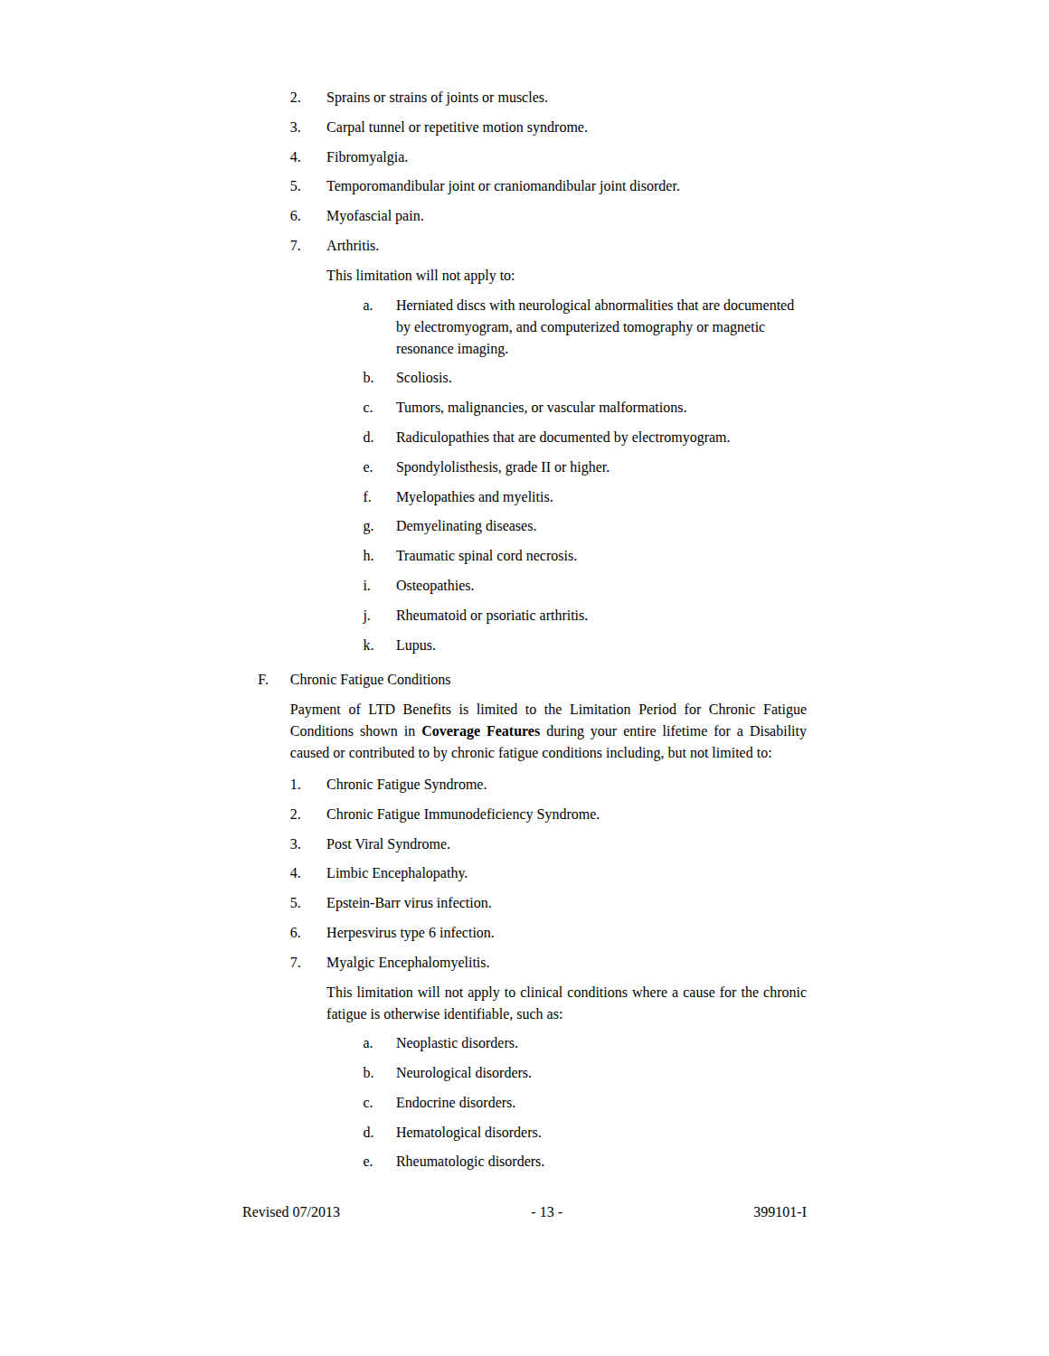2. Sprains or strains of joints or muscles.
3. Carpal tunnel or repetitive motion syndrome.
4. Fibromyalgia.
5. Temporomandibular joint or craniomandibular joint disorder.
6. Myofascial pain.
7. Arthritis.
This limitation will not apply to:
a. Herniated discs with neurological abnormalities that are documented by electromyogram, and computerized tomography or magnetic resonance imaging.
b. Scoliosis.
c. Tumors, malignancies, or vascular malformations.
d. Radiculopathies that are documented by electromyogram.
e. Spondylolisthesis, grade II or higher.
f. Myelopathies and myelitis.
g. Demyelinating diseases.
h. Traumatic spinal cord necrosis.
i. Osteopathies.
j. Rheumatoid or psoriatic arthritis.
k. Lupus.
F.
Chronic Fatigue Conditions
Payment of LTD Benefits is limited to the Limitation Period for Chronic Fatigue Conditions shown in Coverage Features during your entire lifetime for a Disability caused or contributed to by chronic fatigue conditions including, but not limited to:
1. Chronic Fatigue Syndrome.
2. Chronic Fatigue Immunodeficiency Syndrome.
3. Post Viral Syndrome.
4. Limbic Encephalopathy.
5. Epstein-Barr virus infection.
6. Herpesvirus type 6 infection.
7. Myalgic Encephalomyelitis.
This limitation will not apply to clinical conditions where a cause for the chronic fatigue is otherwise identifiable, such as:
a. Neoplastic disorders.
b. Neurological disorders.
c. Endocrine disorders.
d. Hematological disorders.
e. Rheumatologic disorders.
Revised 07/2013 - 13 - 399101-I